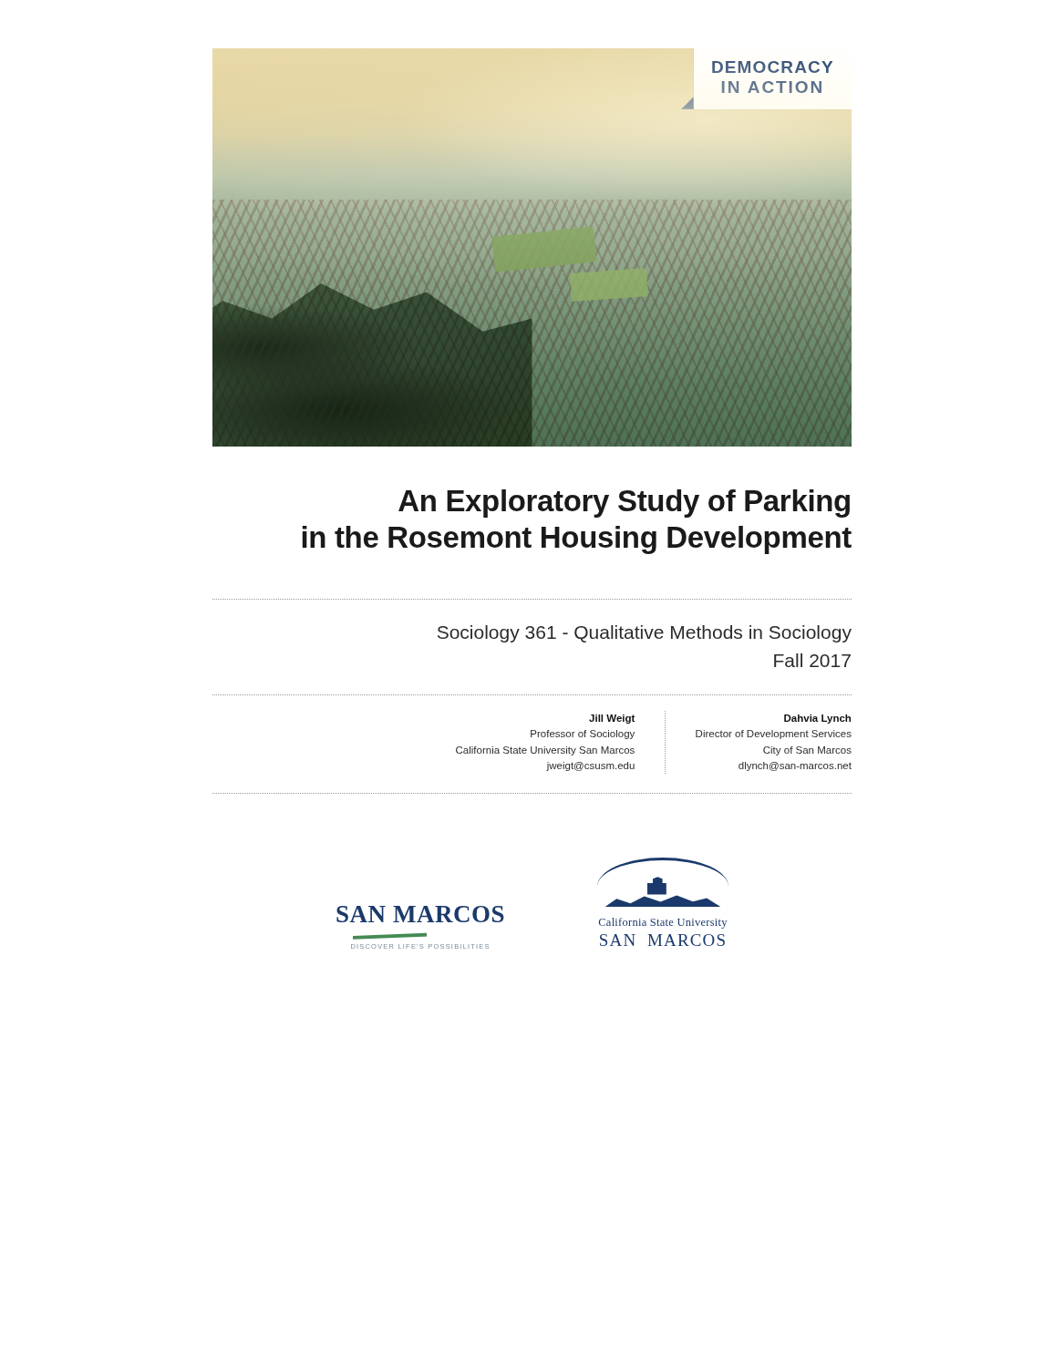DEMOCRACY
IN ACTION
An Exploratory Study of Parking
in the Rosemont Housing Development
Sociology 361 - Qualitative Methods in Sociology Fall 2017
Jill Weigt
Professor of Sociology
California State University San Marcos
jweigt@csusm.edu
Dahvia Lynch
Director of Development Services
City of San Marcos
dlynch@san-marcos.net
SAN MARCOS
Discover Life's Possibilities
California State University
SAN MARCOS